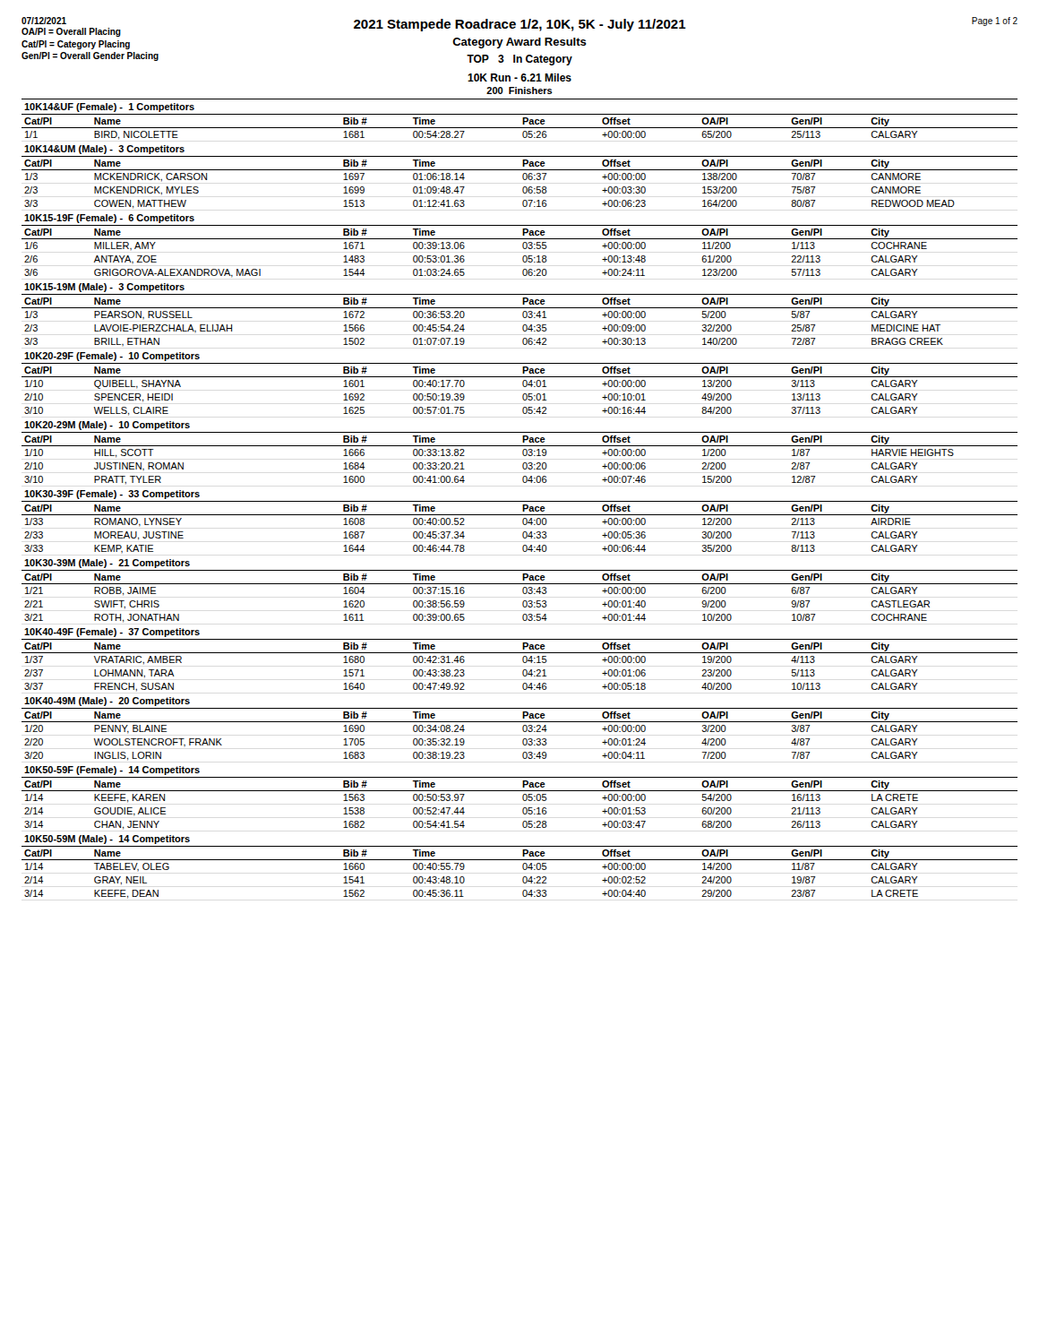07/12/2021
OA/Pl = Overall Placing
Cat/Pl = Category Placing
Gen/Pl = Overall Gender Placing
Page 1 of 2
2021 Stampede Roadrace 1/2, 10K, 5K - July 11/2021
Category Award Results
TOP 3 In Category
10K Run - 6.21 Miles
200 Finishers
| 10K14&UF (Female) - 1 Competitors |
| Cat/Pl | Name | Bib # | Time | Pace | Offset | OA/Pl | Gen/Pl | City |
| 1/1 | BIRD, NICOLETTE | 1681 | 00:54:28.27 | 05:26 | +00:00:00 | 65/200 | 25/113 | CALGARY |
| 10K14&UM (Male) - 3 Competitors |
| Cat/Pl | Name | Bib # | Time | Pace | Offset | OA/Pl | Gen/Pl | City |
| 1/3 | MCKENDRICK, CARSON | 1697 | 01:06:18.14 | 06:37 | +00:00:00 | 138/200 | 70/87 | CANMORE |
| 2/3 | MCKENDRICK, MYLES | 1699 | 01:09:48.47 | 06:58 | +00:03:30 | 153/200 | 75/87 | CANMORE |
| 3/3 | COWEN, MATTHEW | 1513 | 01:12:41.63 | 07:16 | +00:06:23 | 164/200 | 80/87 | REDWOOD MEAD |
| 10K15-19F (Female) - 6 Competitors |
| Cat/Pl | Name | Bib # | Time | Pace | Offset | OA/Pl | Gen/Pl | City |
| 1/6 | MILLER, AMY | 1671 | 00:39:13.06 | 03:55 | +00:00:00 | 11/200 | 1/113 | COCHRANE |
| 2/6 | ANTAYA, ZOE | 1483 | 00:53:01.36 | 05:18 | +00:13:48 | 61/200 | 22/113 | CALGARY |
| 3/6 | GRIGOROVA-ALEXANDROVA, MAGI | 1544 | 01:03:24.65 | 06:20 | +00:24:11 | 123/200 | 57/113 | CALGARY |
| 10K15-19M (Male) - 3 Competitors |
| Cat/Pl | Name | Bib # | Time | Pace | Offset | OA/Pl | Gen/Pl | City |
| 1/3 | PEARSON, RUSSELL | 1672 | 00:36:53.20 | 03:41 | +00:00:00 | 5/200 | 5/87 | CALGARY |
| 2/3 | LAVOIE-PIERZCHALA, ELIJAH | 1566 | 00:45:54.24 | 04:35 | +00:09:00 | 32/200 | 25/87 | MEDICINE HAT |
| 3/3 | BRILL, ETHAN | 1502 | 01:07:07.19 | 06:42 | +00:30:13 | 140/200 | 72/87 | BRAGG CREEK |
| 10K20-29F (Female) - 10 Competitors |
| Cat/Pl | Name | Bib # | Time | Pace | Offset | OA/Pl | Gen/Pl | City |
| 1/10 | QUIBELL, SHAYNA | 1601 | 00:40:17.70 | 04:01 | +00:00:00 | 13/200 | 3/113 | CALGARY |
| 2/10 | SPENCER, HEIDI | 1692 | 00:50:19.39 | 05:01 | +00:10:01 | 49/200 | 13/113 | CALGARY |
| 3/10 | WELLS, CLAIRE | 1625 | 00:57:01.75 | 05:42 | +00:16:44 | 84/200 | 37/113 | CALGARY |
| 10K20-29M (Male) - 10 Competitors |
| Cat/Pl | Name | Bib # | Time | Pace | Offset | OA/Pl | Gen/Pl | City |
| 1/10 | HILL, SCOTT | 1666 | 00:33:13.82 | 03:19 | +00:00:00 | 1/200 | 1/87 | HARVIE HEIGHTS |
| 2/10 | JUSTINEN, ROMAN | 1684 | 00:33:20.21 | 03:20 | +00:00:06 | 2/200 | 2/87 | CALGARY |
| 3/10 | PRATT, TYLER | 1600 | 00:41:00.64 | 04:06 | +00:07:46 | 15/200 | 12/87 | CALGARY |
| 10K30-39F (Female) - 33 Competitors |
| Cat/Pl | Name | Bib # | Time | Pace | Offset | OA/Pl | Gen/Pl | City |
| 1/33 | ROMANO, LYNSEY | 1608 | 00:40:00.52 | 04:00 | +00:00:00 | 12/200 | 2/113 | AIRDRIE |
| 2/33 | MOREAU, JUSTINE | 1687 | 00:45:37.34 | 04:33 | +00:05:36 | 30/200 | 7/113 | CALGARY |
| 3/33 | KEMP, KATIE | 1644 | 00:46:44.78 | 04:40 | +00:06:44 | 35/200 | 8/113 | CALGARY |
| 10K30-39M (Male) - 21 Competitors |
| Cat/Pl | Name | Bib # | Time | Pace | Offset | OA/Pl | Gen/Pl | City |
| 1/21 | ROBB, JAIME | 1604 | 00:37:15.16 | 03:43 | +00:00:00 | 6/200 | 6/87 | CALGARY |
| 2/21 | SWIFT, CHRIS | 1620 | 00:38:56.59 | 03:53 | +00:01:40 | 9/200 | 9/87 | CASTLEGAR |
| 3/21 | ROTH, JONATHAN | 1611 | 00:39:00.65 | 03:54 | +00:01:44 | 10/200 | 10/87 | COCHRANE |
| 10K40-49F (Female) - 37 Competitors |
| Cat/Pl | Name | Bib # | Time | Pace | Offset | OA/Pl | Gen/Pl | City |
| 1/37 | VRATARIC, AMBER | 1680 | 00:42:31.46 | 04:15 | +00:00:00 | 19/200 | 4/113 | CALGARY |
| 2/37 | LOHMANN, TARA | 1571 | 00:43:38.23 | 04:21 | +00:01:06 | 23/200 | 5/113 | CALGARY |
| 3/37 | FRENCH, SUSAN | 1640 | 00:47:49.92 | 04:46 | +00:05:18 | 40/200 | 10/113 | CALGARY |
| 10K40-49M (Male) - 20 Competitors |
| Cat/Pl | Name | Bib # | Time | Pace | Offset | OA/Pl | Gen/Pl | City |
| 1/20 | PENNY, BLAINE | 1690 | 00:34:08.24 | 03:24 | +00:00:00 | 3/200 | 3/87 | CALGARY |
| 2/20 | WOOLSTENCROFT, FRANK | 1705 | 00:35:32.19 | 03:33 | +00:01:24 | 4/200 | 4/87 | CALGARY |
| 3/20 | INGLIS, LORIN | 1683 | 00:38:19.23 | 03:49 | +00:04:11 | 7/200 | 7/87 | CALGARY |
| 10K50-59F (Female) - 14 Competitors |
| Cat/Pl | Name | Bib # | Time | Pace | Offset | OA/Pl | Gen/Pl | City |
| 1/14 | KEEFE, KAREN | 1563 | 00:50:53.97 | 05:05 | +00:00:00 | 54/200 | 16/113 | LA CRETE |
| 2/14 | GOUDIE, ALICE | 1538 | 00:52:47.44 | 05:16 | +00:01:53 | 60/200 | 21/113 | CALGARY |
| 3/14 | CHAN, JENNY | 1682 | 00:54:41.54 | 05:28 | +00:03:47 | 68/200 | 26/113 | CALGARY |
| 10K50-59M (Male) - 14 Competitors |
| Cat/Pl | Name | Bib # | Time | Pace | Offset | OA/Pl | Gen/Pl | City |
| 1/14 | TABELEV, OLEG | 1660 | 00:40:55.79 | 04:05 | +00:00:00 | 14/200 | 11/87 | CALGARY |
| 2/14 | GRAY, NEIL | 1541 | 00:43:48.10 | 04:22 | +00:02:52 | 24/200 | 19/87 | CALGARY |
| 3/14 | KEEFE, DEAN | 1562 | 00:45:36.11 | 04:33 | +00:04:40 | 29/200 | 23/87 | LA CRETE |